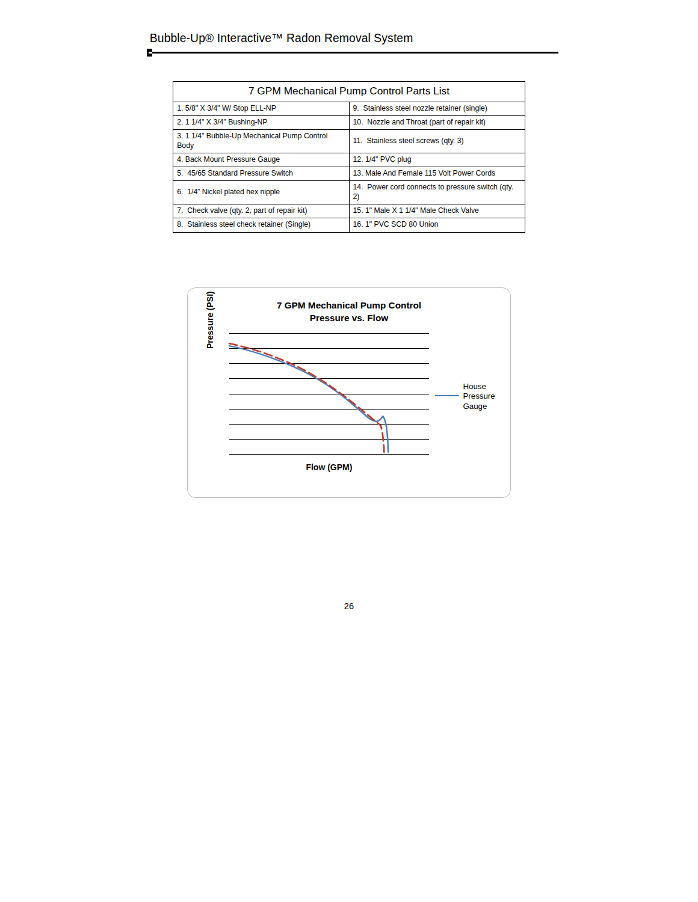Bubble-Up® Interactive™ Radon Removal System
| 7 GPM Mechanical Pump Control Parts List |
| --- |
| 1. 5/8" X 3/4" W/ Stop ELL-NP | 9. Stainless steel nozzle retainer (single) |
| 2. 1 1/4" X 3/4" Bushing-NP | 10. Nozzle and Throat (part of repair kit) |
| 3. 1 1/4" Bubble-Up Mechanical Pump Control Body | 11. Stainless steel screws (qty. 3) |
| 4. Back Mount Pressure Gauge | 12. 1/4" PVC plug |
| 5. 45/65 Standard Pressure Switch | 13. Male And Female 115 Volt Power Cords |
| 6. 1/4” Nickel plated hex nipple | 14. Power cord connects to pressure switch (qty. 2) |
| 7. Check valve (qty. 2, part of repair kit) | 15. 1" Male X 1 1/4" Male Check Valve |
| 8. Stainless steel check retainer (Single) | 16. 1" PVC SCD 80 Union |
7 GPM Mechanical Pump Control
Pressure vs. Flow
Pressure (PSI)
Flow (GPM)
House
Pressure
Gauge
26